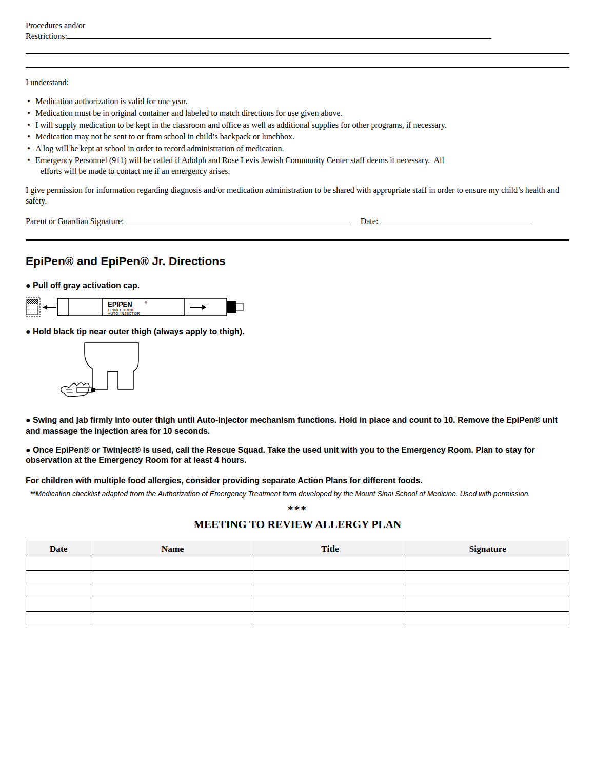Procedures and/or
Restrictions:
I understand:
Medication authorization is valid for one year.
Medication must be in original container and labeled to match directions for use given above.
I will supply medication to be kept in the classroom and office as well as additional supplies for other programs, if necessary.
Medication may not be sent to or from school in child’s backpack or lunchbox.
A log will be kept at school in order to record administration of medication.
Emergency Personnel (911) will be called if Adolph and Rose Levis Jewish Community Center staff deems it necessary. All efforts will be made to contact me if an emergency arises.
I give permission for information regarding diagnosis and/or medication administration to be shared with appropriate staff in order to ensure my child’s health and safety.
Parent or Guardian Signature: Date:
EpiPen® and EpiPen® Jr. Directions
● Pull off gray activation cap.
EPIPEN ® EPINEPHRINE AUTO-INJECTOR
● Hold black tip near outer thigh (always apply to thigh).
● Swing and jab firmly into outer thigh until Auto-Injector mechanism functions. Hold in place and count to 10. Remove the EpiPen® unit and massage the injection area for 10 seconds.
● Once EpiPen® or Twinject® is used, call the Rescue Squad. Take the used unit with you to the Emergency Room. Plan to stay for observation at the Emergency Room for at least 4 hours.
For children with multiple food allergies, consider providing separate Action Plans for different foods.
**Medication checklist adapted from the Authorization of Emergency Treatment form developed by the Mount Sinai School of Medicine. Used with permission.
***
MEETING TO REVIEW ALLERGY PLAN
| Date | Name | Title | Signature |
| --- | --- | --- | --- |